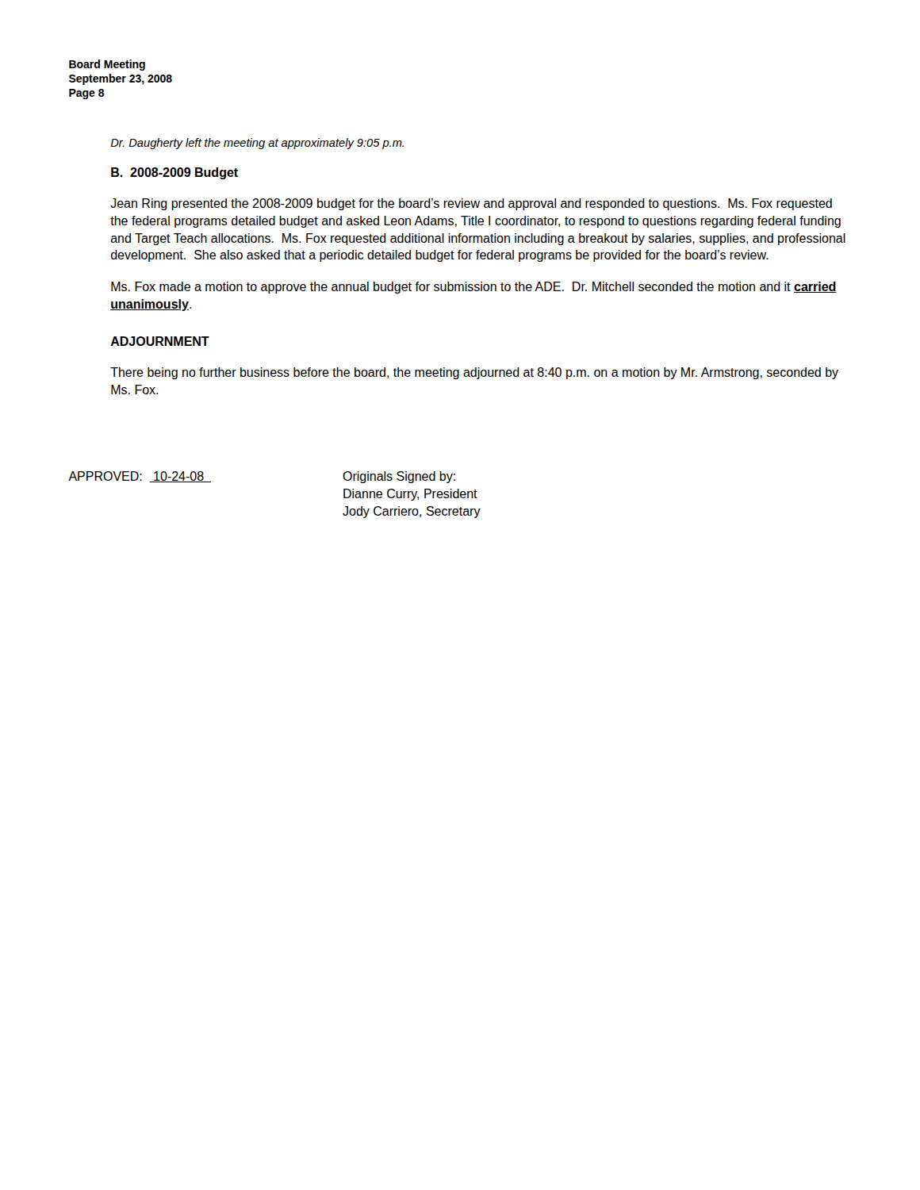Board Meeting
September 23, 2008
Page 8
Dr. Daugherty left the meeting at approximately 9:05 p.m.
B. 2008-2009 Budget
Jean Ring presented the 2008-2009 budget for the board’s review and approval and responded to questions. Ms. Fox requested the federal programs detailed budget and asked Leon Adams, Title I coordinator, to respond to questions regarding federal funding and Target Teach allocations. Ms. Fox requested additional information including a breakout by salaries, supplies, and professional development. She also asked that a periodic detailed budget for federal programs be provided for the board’s review.
Ms. Fox made a motion to approve the annual budget for submission to the ADE. Dr. Mitchell seconded the motion and it carried unanimously.
ADJOURNMENT
There being no further business before the board, the meeting adjourned at 8:40 p.m. on a motion by Mr. Armstrong, seconded by Ms. Fox.
APPROVED: 10-24-08
Originals Signed by:
Dianne Curry, President
Jody Carriero, Secretary